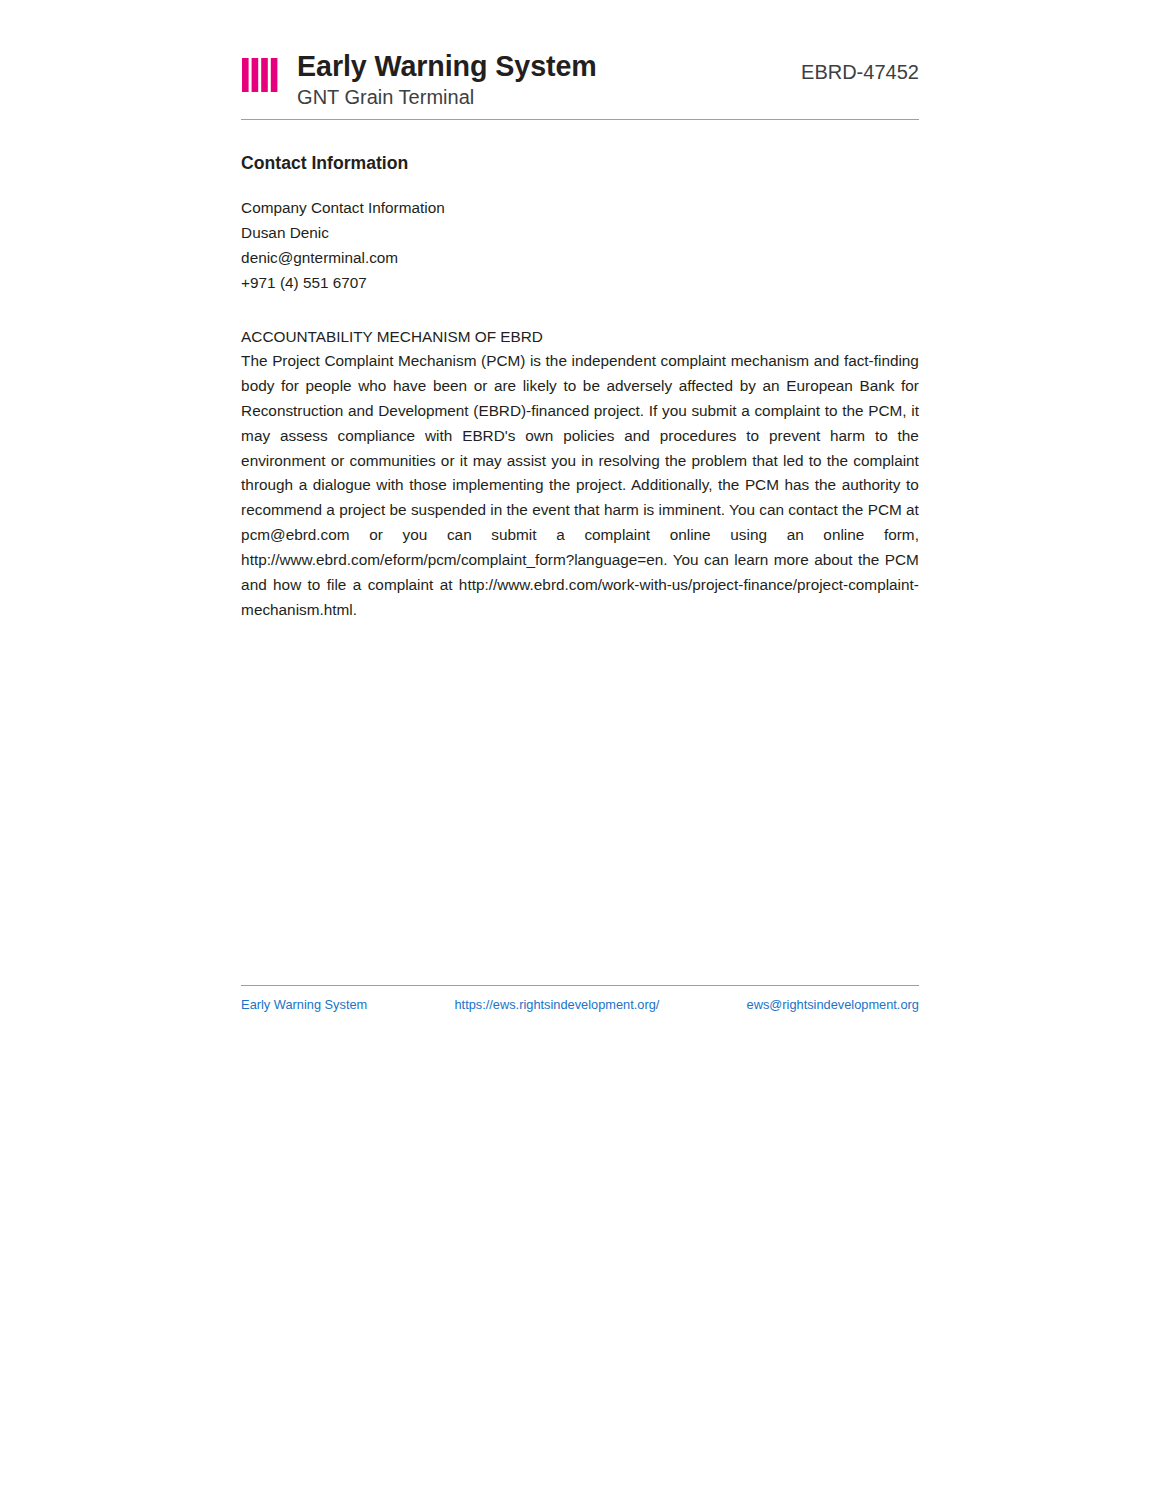Early Warning System GNT Grain Terminal
EBRD-47452
Contact Information
Company Contact Information
Dusan Denic
denic@gnterminal.com
+971 (4) 551 6707
ACCOUNTABILITY MECHANISM OF EBRD
The Project Complaint Mechanism (PCM) is the independent complaint mechanism and fact-finding body for people who have been or are likely to be adversely affected by an European Bank for Reconstruction and Development (EBRD)-financed project. If you submit a complaint to the PCM, it may assess compliance with EBRD's own policies and procedures to prevent harm to the environment or communities or it may assist you in resolving the problem that led to the complaint through a dialogue with those implementing the project. Additionally, the PCM has the authority to recommend a project be suspended in the event that harm is imminent. You can contact the PCM at pcm@ebrd.com or you can submit a complaint online using an online form, http://www.ebrd.com/eform/pcm/complaint_form?language=en. You can learn more about the PCM and how to file a complaint at http://www.ebrd.com/work-with-us/project-finance/project-complaint-mechanism.html.
Early Warning System https://ews.rightsindevelopment.org/ ews@rightsindevelopment.org